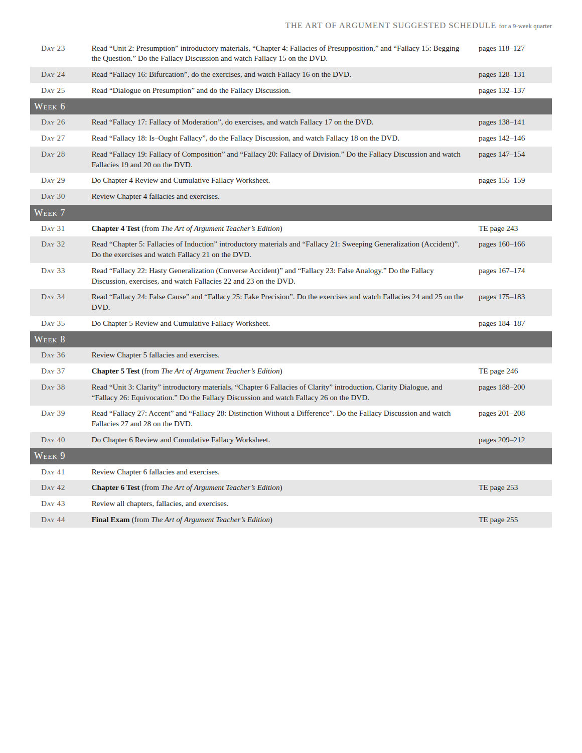THE ART OF ARGUMENT SUGGESTED SCHEDULE for a 9-week quarter
| Day 23 | Read “Unit 2: Presumption” introductory materials, “Chapter 4: Fallacies of Presupposition,” and “Fallacy 15: Begging the Question.” Do the Fallacy Discussion and watch Fallacy 15 on the DVD. | pages 118–127 |
| Day 24 | Read “Fallacy 16: Bifurcation”, do the exercises, and watch Fallacy 16 on the DVD. | pages 128–131 |
| Day 25 | Read “Dialogue on Presumption” and do the Fallacy Discussion. | pages 132–137 |
| Week 6 |
| Day 26 | Read “Fallacy 17: Fallacy of Moderation”, do exercises, and watch Fallacy 17 on the DVD. | pages 138–141 |
| Day 27 | Read “Fallacy 18: Is–Ought Fallacy”, do the Fallacy Discussion, and watch Fallacy 18 on the DVD. | pages 142–146 |
| Day 28 | Read “Fallacy 19: Fallacy of Composition” and “Fallacy 20: Fallacy of Division.” Do the Fallacy Discussion and watch Fallacies 19 and 20 on the DVD. | pages 147–154 |
| Day 29 | Do Chapter 4 Review and Cumulative Fallacy Worksheet. | pages 155–159 |
| Day 30 | Review Chapter 4 fallacies and exercises. | |
| Week 7 |
| Day 31 | Chapter 4 Test (from The Art of Argument Teacher’s Edition ) | TE page 243 |
| Day 32 | Read “Chapter 5: Fallacies of Induction” introductory materials and “Fallacy 21: Sweeping Generalization (Accident)”. Do the exercises and watch Fallacy 21 on the DVD. | pages 160–166 |
| Day 33 | Read “Fallacy 22: Hasty Generalization (Converse Accident)” and “Fallacy 23: False Analogy.” Do the Fallacy Discussion, exercises, and watch Fallacies 22 and 23 on the DVD. | pages 167–174 |
| Day 34 | Read “Fallacy 24: False Cause” and “Fallacy 25: Fake Precision”. Do the exercises and watch Fallacies 24 and 25 on the DVD. | pages 175–183 |
| Day 35 | Do Chapter 5 Review and Cumulative Fallacy Worksheet. | pages 184–187 |
| Week 8 |
| Day 36 | Review Chapter 5 fallacies and exercises. | |
| Day 37 | Chapter 5 Test (from The Art of Argument Teacher’s Edition ) | TE page 246 |
| Day 38 | Read “Unit 3: Clarity” introductory materials, “Chapter 6 Fallacies of Clarity” introduction, Clarity Dialogue, and “Fallacy 26: Equivocation.” Do the Fallacy Discussion and watch Fallacy 26 on the DVD. | pages 188–200 |
| Day 39 | Read “Fallacy 27: Accent” and “Fallacy 28: Distinction Without a Difference”. Do the Fallacy Discussion and watch Fallacies 27 and 28 on the DVD. | pages 201–208 |
| Day 40 | Do Chapter 6 Review and Cumulative Fallacy Worksheet. | pages 209–212 |
| Week 9 |
| Day 41 | Review Chapter 6 fallacies and exercises. | |
| Day 42 | Chapter 6 Test (from The Art of Argument Teacher’s Edition ) | TE page 253 |
| Day 43 | Review all chapters, fallacies, and exercises. | |
| Day 44 | Final Exam (from The Art of Argument Teacher’s Edition ) | TE page 255 |